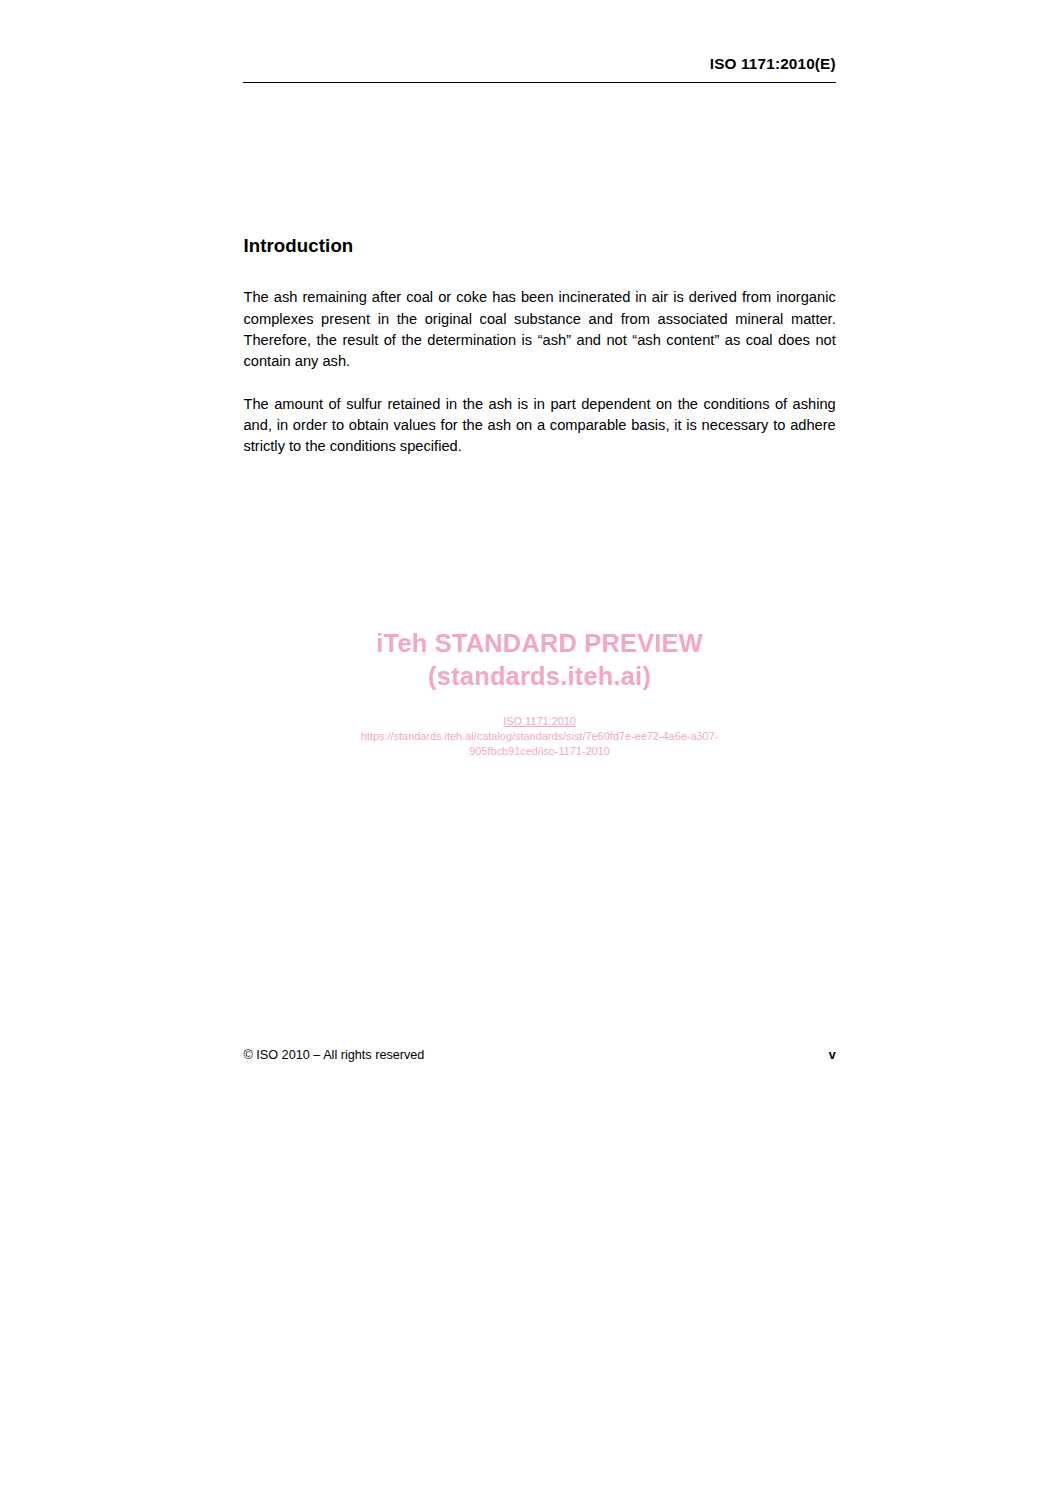ISO 1171:2010(E)
Introduction
The ash remaining after coal or coke has been incinerated in air is derived from inorganic complexes present in the original coal substance and from associated mineral matter. Therefore, the result of the determination is “ash” and not “ash content” as coal does not contain any ash.
The amount of sulfur retained in the ash is in part dependent on the conditions of ashing and, in order to obtain values for the ash on a comparable basis, it is necessary to adhere strictly to the conditions specified.
iTeh STANDARD PREVIEW
(standards.iteh.ai)
ISO 1171:2010
https://standards.iteh.ai/catalog/standards/sist/7e60fd7e-ee72-4a6e-a307-
905fbcb91ced/iso-1171-2010
© ISO 2010 – All rights reserved
v